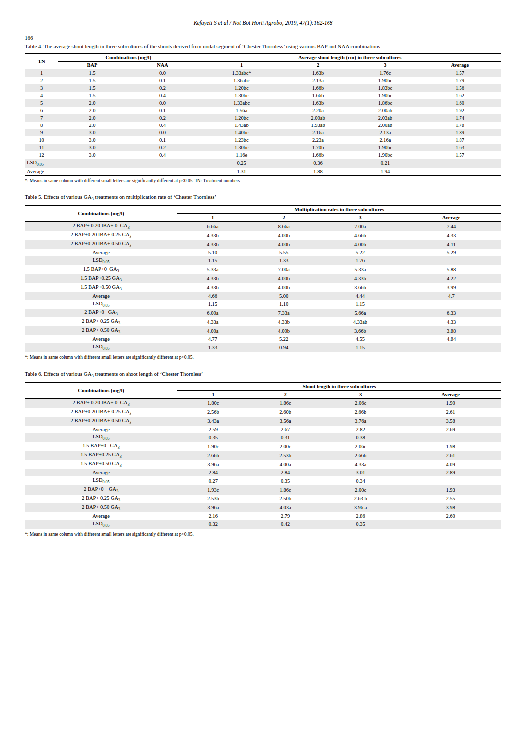Kefayeti S et al / Not Bot Horti Agrobo, 2019, 47(1):162-168
166
Table 4. The average shoot length in three subcultures of the shoots derived from nodal segment of ‘Chester Thornless’ using various BAP and NAA combinations
| TN | Combinations (mg/l) | Average shoot length (cm) in three subcultures |
| --- | --- | --- |
| BAP | NAA | 1 | 2 | 3 | Average |
| 1 | 1.5 | 0.0 | 1.33abc* | 1.63b | 1.76c | 1.57 |
| 2 | 1.5 | 0.1 | 1.36abc | 2.13a | 1.90bc | 1.79 |
| 3 | 1.5 | 0.2 | 1.20bc | 1.66b | 1.83bc | 1.56 |
| 4 | 1.5 | 0.4 | 1.30bc | 1.66b | 1.90bc | 1.62 |
| 5 | 2.0 | 0.0 | 1.33abc | 1.63b | 1.86bc | 1.60 |
| 6 | 2.0 | 0.1 | 1.56a | 2.20a | 2.00ab | 1.92 |
| 7 | 2.0 | 0.2 | 1.20bc | 2.00ab | 2.03ab | 1.74 |
| 8 | 2.0 | 0.4 | 1.43ab | 1.93ab | 2.00ab | 1.78 |
| 9 | 3.0 | 0.0 | 1.40bc | 2.16a | 2.13a | 1.89 |
| 10 | 3.0 | 0.1 | 1.23bc | 2.23a | 2.16a | 1.87 |
| 11 | 3.0 | 0.2 | 1.30bc | 1.70b | 1.90bc | 1.63 |
| 12 | 3.0 | 0.4 | 1.16e | 1.66b | 1.90bc | 1.57 |
| LSD 0.05 | | 0.25 | 0.36 | 0.21 | |
| Average | | 1.31 | 1.88 | 1.94 | |
*: Means in same column with different small letters are significantly different at p<0.05. TN: Treatment numbers
Table 5. Effects of various GA3 treatments on multiplication rate of ‘Chester Thornless’
| Combinations (mg/l) | Multiplication rates in three subcultures |
| --- | --- |
| 1 | 2 | 3 | Average |
| 2 BAP+ 0.20 IBA+ 0 GA 3 | 6.66a | 8.66a | 7.00a | 7.44 |
| 2 BAP+0.20 IBA+ 0.25 GA 3 | 4.33b | 4.00b | 4.66b | 4.33 |
| 2 BAP+0.20 IBA+ 0.50 GA 3 | 4.33b | 4.00b | 4.00b | 4.11 |
| Average | 5.10 | 5.55 | 5.22 | 5.29 |
| LSD 0.05 | 1.15 | 1.33 | 1.76 | |
| 1.5 BAP+0 GA 3 | 5.33a | 7.00a | 5.33a | 5.88 |
| 1.5 BAP+0.25 GA 3 | 4.33b | 4.00b | 4.33b | 4.22 |
| 1.5 BAP+0.50 GA 3 | 4.33b | 4.00b | 3.66b | 3.99 |
| Average | 4.66 | 5.00 | 4.44 | 4.7 |
| LSD 0.05 | 1.15 | 1.10 | 1.15 | |
| 2 BAP+0 GA 3 | 6.00a | 7.33a | 5.66a | 6.33 |
| 2 BAP+ 0.25 GA 3 | 4.33a | 4.33b | 4.33ab | 4.33 |
| 2 BAP+ 0.50 GA 3 | 4.00a | 4.00b | 3.66b | 3.88 |
| Average | 4.77 | 5.22 | 4.55 | 4.84 |
| LSD 0.05 | 1.33 | 0.94 | 1.15 | |
*: Means in same column with different small letters are significantly different at p<0.05.
Table 6. Effects of various GA3 treatments on shoot length of ‘Chester Thornless’
| Combinations (mg/l) | Shoot length in three subcultures |
| --- | --- |
| 1 | 2 | 3 | Average |
| 2 BAP+ 0.20 IBA+ 0 GA 3 | 1.80c | 1.86c | 2.06c | 1.90 |
| 2 BAP+0.20 IBA+ 0.25 GA 3 | 2.56b | 2.60b | 2.66b | 2.61 |
| 2 BAP+0.20 IBA+ 0.50 GA 3 | 3.43a | 3.56a | 3.76a | 3.58 |
| Average | 2.59 | 2.67 | 2.82 | 2.69 |
| LSD 0.05 | 0.35 | 0.31 | 0.38 | |
| 1.5 BAP+0 GA 3 | 1.90c | 2.00c | 2.06c | 1.98 |
| 1.5 BAP+0.25 GA 3 | 2.66b | 2.53b | 2.66b | 2.61 |
| 1.5 BAP+0.50 GA 3 | 3.96a | 4.00a | 4.33a | 4.09 |
| Average | 2.84 | 2.84 | 3.01 | 2.89 |
| LSD 0.05 | 0.27 | 0.35 | 0.34 | |
| 2 BAP+0 GA 3 | 1.93c | 1.86c | 2.00c | 1.93 |
| 2 BAP+ 0.25 GA 3 | 2.53b | 2.50b | 2.63 b | 2.55 |
| 2 BAP+ 0.50 GA 3 | 3.96a | 4.03a | 3.96 a | 3.98 |
| Average | 2.16 | 2.79 | 2.86 | 2.60 |
| LSD 0.05 | 0.32 | 0.42 | 0.35 | |
*: Means in same column with different small letters are significantly different at p<0.05.